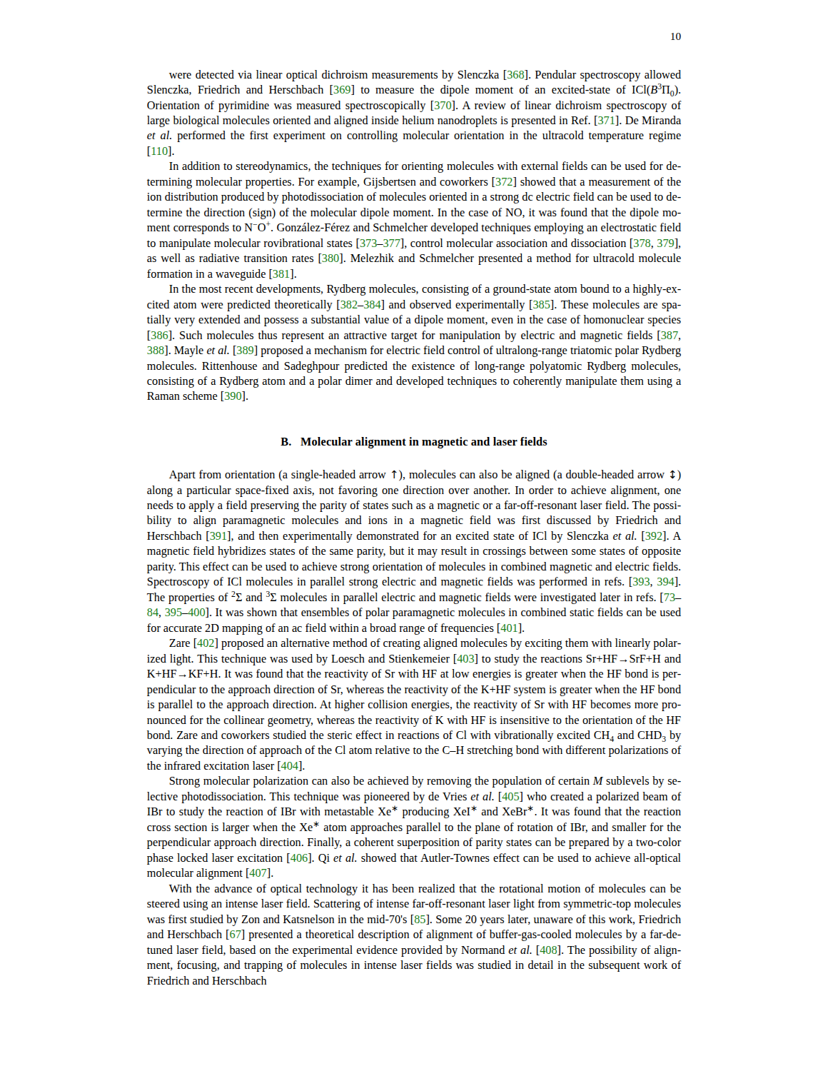10
were detected via linear optical dichroism measurements by Slenczka [368]. Pendular spectroscopy allowed Slenczka, Friedrich and Herschbach [369] to measure the dipole moment of an excited-state of ICl(B3Π0). Orientation of pyrimidine was measured spectroscopically [370]. A review of linear dichroism spectroscopy of large biological molecules oriented and aligned inside helium nanodroplets is presented in Ref. [371]. De Miranda et al. performed the first experiment on controlling molecular orientation in the ultracold temperature regime [110].
In addition to stereodynamics, the techniques for orienting molecules with external fields can be used for determining molecular properties. For example, Gijsbertsen and coworkers [372] showed that a measurement of the ion distribution produced by photodissociation of molecules oriented in a strong dc electric field can be used to determine the direction (sign) of the molecular dipole moment. In the case of NO, it was found that the dipole moment corresponds to N−O+. González-Férez and Schmelcher developed techniques employing an electrostatic field to manipulate molecular rovibrational states [373–377], control molecular association and dissociation [378, 379], as well as radiative transition rates [380]. Melezhik and Schmelcher presented a method for ultracold molecule formation in a waveguide [381].
In the most recent developments, Rydberg molecules, consisting of a ground-state atom bound to a highly-excited atom were predicted theoretically [382–384] and observed experimentally [385]. These molecules are spatially very extended and possess a substantial value of a dipole moment, even in the case of homonuclear species [386]. Such molecules thus represent an attractive target for manipulation by electric and magnetic fields [387, 388]. Mayle et al. [389] proposed a mechanism for electric field control of ultralong-range triatomic polar Rydberg molecules. Rittenhouse and Sadeghpour predicted the existence of long-range polyatomic Rydberg molecules, consisting of a Rydberg atom and a polar dimer and developed techniques to coherently manipulate them using a Raman scheme [390].
B. Molecular alignment in magnetic and laser fields
Apart from orientation (a single-headed arrow ↑), molecules can also be aligned (a double-headed arrow ↕) along a particular space-fixed axis, not favoring one direction over another. In order to achieve alignment, one needs to apply a field preserving the parity of states such as a magnetic or a far-off-resonant laser field. The possibility to align paramagnetic molecules and ions in a magnetic field was first discussed by Friedrich and Herschbach [391], and then experimentally demonstrated for an excited state of ICl by Slenczka et al. [392]. A magnetic field hybridizes states of the same parity, but it may result in crossings between some states of opposite parity. This effect can be used to achieve strong orientation of molecules in combined magnetic and electric fields. Spectroscopy of ICl molecules in parallel strong electric and magnetic fields was performed in refs. [393, 394]. The properties of 2Σ and 3Σ molecules in parallel electric and magnetic fields were investigated later in refs. [73–84, 395–400]. It was shown that ensembles of polar paramagnetic molecules in combined static fields can be used for accurate 2D mapping of an ac field within a broad range of frequencies [401].
Zare [402] proposed an alternative method of creating aligned molecules by exciting them with linearly polarized light. This technique was used by Loesch and Stienkemeier [403] to study the reactions Sr+HF→SrF+H and K+HF→KF+H. It was found that the reactivity of Sr with HF at low energies is greater when the HF bond is perpendicular to the approach direction of Sr, whereas the reactivity of the K+HF system is greater when the HF bond is parallel to the approach direction. At higher collision energies, the reactivity of Sr with HF becomes more pronounced for the collinear geometry, whereas the reactivity of K with HF is insensitive to the orientation of the HF bond. Zare and coworkers studied the steric effect in reactions of Cl with vibrationally excited CH4 and CHD3 by varying the direction of approach of the Cl atom relative to the C–H stretching bond with different polarizations of the infrared excitation laser [404].
Strong molecular polarization can also be achieved by removing the population of certain M sublevels by selective photodissociation. This technique was pioneered by de Vries et al. [405] who created a polarized beam of IBr to study the reaction of IBr with metastable Xe∗ producing XeI∗ and XeBr∗. It was found that the reaction cross section is larger when the Xe∗ atom approaches parallel to the plane of rotation of IBr, and smaller for the perpendicular approach direction. Finally, a coherent superposition of parity states can be prepared by a two-color phase locked laser excitation [406]. Qi et al. showed that Autler-Townes effect can be used to achieve all-optical molecular alignment [407].
With the advance of optical technology it has been realized that the rotational motion of molecules can be steered using an intense laser field. Scattering of intense far-off-resonant laser light from symmetric-top molecules was first studied by Zon and Katsnelson in the mid-70's [85]. Some 20 years later, unaware of this work, Friedrich and Herschbach [67] presented a theoretical description of alignment of buffer-gas-cooled molecules by a far-detuned laser field, based on the experimental evidence provided by Normand et al. [408]. The possibility of alignment, focusing, and trapping of molecules in intense laser fields was studied in detail in the subsequent work of Friedrich and Herschbach